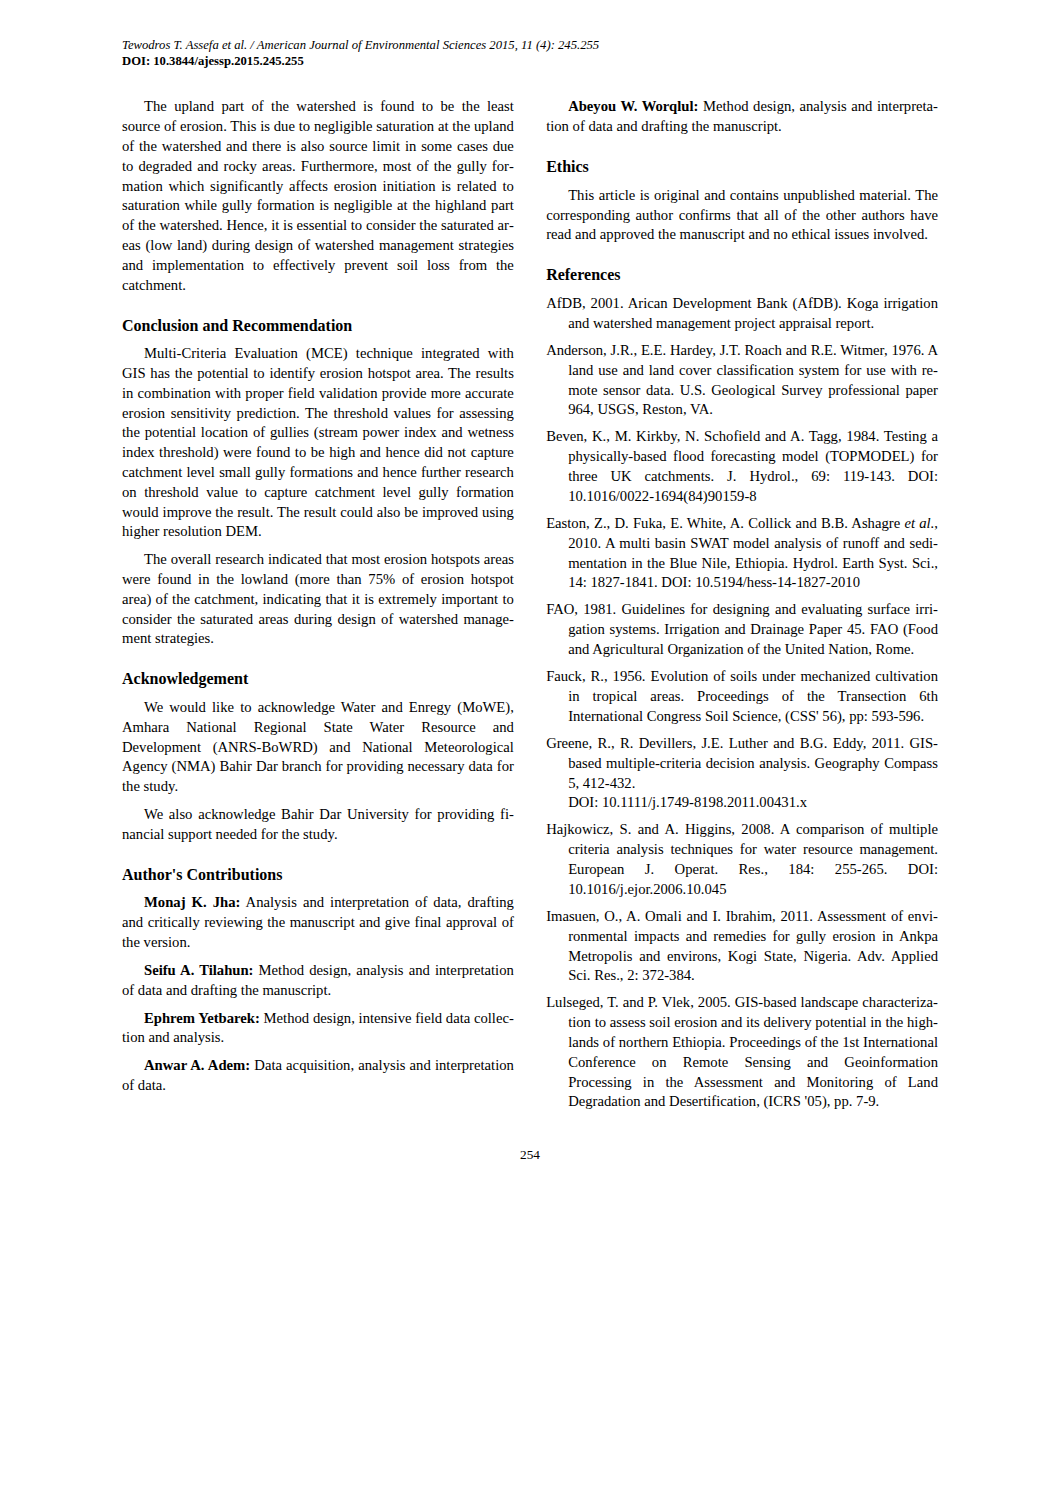Tewodros T. Assefa et al. / American Journal of Environmental Sciences 2015, 11 (4): 245.255
DOI: 10.3844/ajessp.2015.245.255
The upland part of the watershed is found to be the least source of erosion. This is due to negligible saturation at the upland of the watershed and there is also source limit in some cases due to degraded and rocky areas. Furthermore, most of the gully formation which significantly affects erosion initiation is related to saturation while gully formation is negligible at the highland part of the watershed. Hence, it is essential to consider the saturated areas (low land) during design of watershed management strategies and implementation to effectively prevent soil loss from the catchment.
Conclusion and Recommendation
Multi-Criteria Evaluation (MCE) technique integrated with GIS has the potential to identify erosion hotspot area. The results in combination with proper field validation provide more accurate erosion sensitivity prediction. The threshold values for assessing the potential location of gullies (stream power index and wetness index threshold) were found to be high and hence did not capture catchment level small gully formations and hence further research on threshold value to capture catchment level gully formation would improve the result. The result could also be improved using higher resolution DEM.
The overall research indicated that most erosion hotspots areas were found in the lowland (more than 75% of erosion hotspot area) of the catchment, indicating that it is extremely important to consider the saturated areas during design of watershed management strategies.
Acknowledgement
We would like to acknowledge Water and Enregy (MoWE), Amhara National Regional State Water Resource and Development (ANRS-BoWRD) and National Meteorological Agency (NMA) Bahir Dar branch for providing necessary data for the study.
We also acknowledge Bahir Dar University for providing financial support needed for the study.
Author's Contributions
Monaj K. Jha: Analysis and interpretation of data, drafting and critically reviewing the manuscript and give final approval of the version.
Seifu A. Tilahun: Method design, analysis and interpretation of data and drafting the manuscript.
Ephrem Yetbarek: Method design, intensive field data collection and analysis.
Anwar A. Adem: Data acquisition, analysis and interpretation of data.
Abeyou W. Worqlul: Method design, analysis and interpretation of data and drafting the manuscript.
Ethics
This article is original and contains unpublished material. The corresponding author confirms that all of the other authors have read and approved the manuscript and no ethical issues involved.
References
AfDB, 2001. Arican Development Bank (AfDB). Koga irrigation and watershed management project appraisal report.
Anderson, J.R., E.E. Hardey, J.T. Roach and R.E. Witmer, 1976. A land use and land cover classification system for use with remote sensor data. U.S. Geological Survey professional paper 964, USGS, Reston, VA.
Beven, K., M. Kirkby, N. Schofield and A. Tagg, 1984. Testing a physically-based flood forecasting model (TOPMODEL) for three UK catchments. J. Hydrol., 69: 119-143. DOI: 10.1016/0022-1694(84)90159-8
Easton, Z., D. Fuka, E. White, A. Collick and B.B. Ashagre et al., 2010. A multi basin SWAT model analysis of runoff and sedimentation in the Blue Nile, Ethiopia. Hydrol. Earth Syst. Sci., 14: 1827-1841. DOI: 10.5194/hess-14-1827-2010
FAO, 1981. Guidelines for designing and evaluating surface irrigation systems. Irrigation and Drainage Paper 45. FAO (Food and Agricultural Organization of the United Nation, Rome.
Fauck, R., 1956. Evolution of soils under mechanized cultivation in tropical areas. Proceedings of the Transection 6th International Congress Soil Science, (CSS' 56), pp: 593-596.
Greene, R., R. Devillers, J.E. Luther and B.G. Eddy, 2011. GIS-based multiple-criteria decision analysis. Geography Compass 5, 412-432.
DOI: 10.1111/j.1749-8198.2011.00431.x
Hajkowicz, S. and A. Higgins, 2008. A comparison of multiple criteria analysis techniques for water resource management. European J. Operat. Res., 184: 255-265. DOI: 10.1016/j.ejor.2006.10.045
Imasuen, O., A. Omali and I. Ibrahim, 2011. Assessment of environmental impacts and remedies for gully erosion in Ankpa Metropolis and environs, Kogi State, Nigeria. Adv. Applied Sci. Res., 2: 372-384.
Lulseged, T. and P. Vlek, 2005. GIS-based landscape characterization to assess soil erosion and its delivery potential in the highlands of northern Ethiopia. Proceedings of the 1st International Conference on Remote Sensing and Geoinformation Processing in the Assessment and Monitoring of Land Degradation and Desertification, (ICRS '05), pp. 7-9.
254